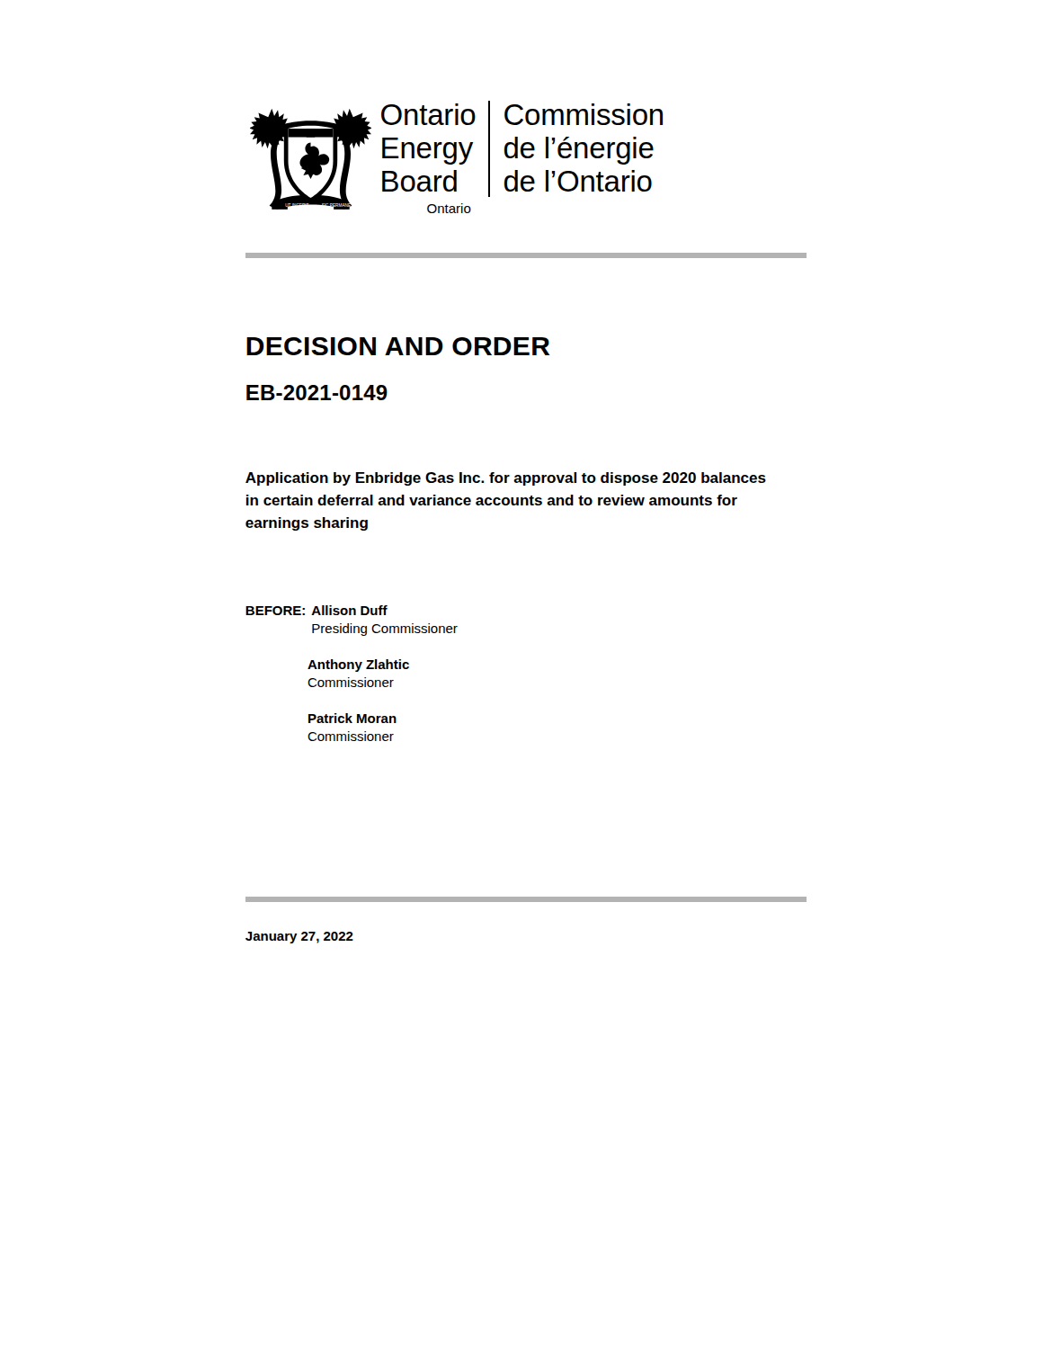UT INCEPIT FIDELIS SIC PERMANET
Ontario
Energy
Board
Commission
de l’énergie
de l’Ontario
Ontario
DECISION AND ORDER
EB-2021-0149
Application by Enbridge Gas Inc. for approval to dispose 2020 balances in certain deferral and variance accounts and to review amounts for earnings sharing
BEFORE: Allison Duff
Presiding Commissioner
Anthony Zlahtic
Commissioner
Patrick Moran
Commissioner
January 27, 2022